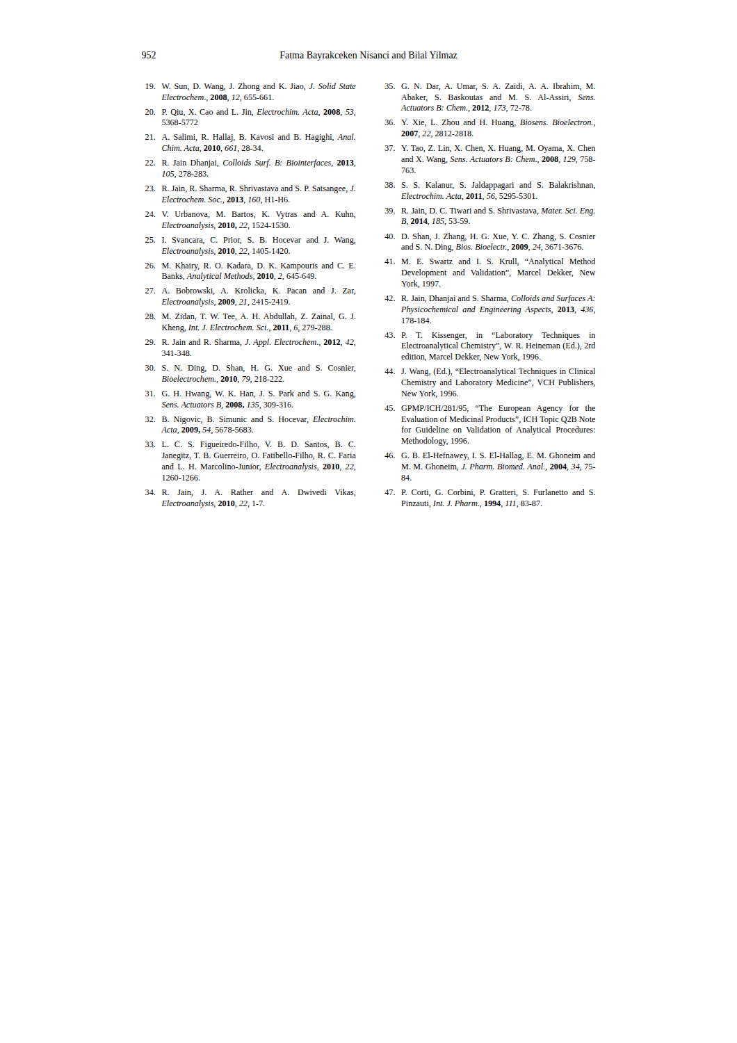952
Fatma Bayrakceken Nisanci and Bilal Yilmaz
19. W. Sun, D. Wang, J. Zhong and K. Jiao, J. Solid State Electrochem., 2008, 12, 655-661.
20. P. Qiu, X. Cao and L. Jin, Electrochim. Acta, 2008, 53, 5368-5772
21. A. Salimi, R. Hallaj, B. Kavosi and B. Hagighi, Anal. Chim. Acta, 2010, 661, 28-34.
22. R. Jain Dhanjai, Colloids Surf. B: Biointerfaces, 2013, 105, 278-283.
23. R. Jain, R. Sharma, R. Shrivastava and S. P. Satsangee, J. Electrochem. Soc., 2013, 160, H1-H6.
24. V. Urbanova, M. Bartos, K. Vytras and A. Kuhn, Electroanalysis, 2010, 22, 1524-1530.
25. I. Svancara, C. Prior, S. B. Hocevar and J. Wang, Electroanalysis, 2010, 22, 1405-1420.
26. M. Khairy, R. O. Kadara, D. K. Kampouris and C. E. Banks, Analytical Methods, 2010, 2, 645-649.
27. A. Bobrowski, A. Krolicka, K. Pacan and J. Zar, Electroanalysis, 2009, 21, 2415-2419.
28. M. Zidan, T. W. Tee, A. H. Abdullah, Z. Zainal, G. J. Kheng, Int. J. Electrochem. Sci., 2011, 6, 279-288.
29. R. Jain and R. Sharma, J. Appl. Electrochem., 2012, 42, 341-348.
30. S. N. Ding, D. Shan, H. G. Xue and S. Cosnier, Bioelectrochem., 2010, 79, 218-222.
31. G. H. Hwang, W. K. Han, J. S. Park and S. G. Kang, Sens. Actuators B, 2008, 135, 309-316.
32. B. Nigovic, B. Simunic and S. Hocevar, Electrochim. Acta, 2009, 54, 5678-5683.
33. L. C. S. Figueiredo-Filho, V. B. D. Santos, B. C. Janegitz, T. B. Guerreiro, O. Fatibello-Filho, R. C. Faria and L. H. Marcolino-Junior, Electroanalysis, 2010, 22, 1260-1266.
34. R. Jain, J. A. Rather and A. Dwivedi Vikas, Electroanalysis, 2010, 22, 1-7.
35. G. N. Dar, A. Umar, S. A. Zaidi, A. A. Ibrahim, M. Abaker, S. Baskoutas and M. S. Al-Assiri, Sens. Actuators B: Chem., 2012, 173, 72-78.
36. Y. Xie, L. Zhou and H. Huang, Biosens. Bioelectron., 2007, 22, 2812-2818.
37. Y. Tao, Z. Lin, X. Chen, X. Huang, M. Oyama, X. Chen and X. Wang, Sens. Actuators B: Chem., 2008, 129, 758-763.
38. S. S. Kalanur, S. Jaldappagari and S. Balakrishnan, Electrochim. Acta, 2011, 56, 5295-5301.
39. R. Jain, D. C. Tiwari and S. Shrivastava, Mater. Sci. Eng. B, 2014, 185, 53-59.
40. D. Shan, J. Zhang, H. G. Xue, Y. C. Zhang, S. Cosnier and S. N. Ding, Bios. Bioelectr., 2009, 24, 3671-3676.
41. M. E. Swartz and I. S. Krull, “Analytical Method Development and Validation”, Marcel Dekker, New York, 1997.
42. R. Jain, Dhanjai and S. Sharma, Colloids and Surfaces A: Physicochemical and Engineering Aspects, 2013, 436, 178-184.
43. P. T. Kissenger, in “Laboratory Techniques in Electroanalytical Chemistry”, W. R. Heineman (Ed.), 2rd edition, Marcel Dekker, New York, 1996.
44. J. Wang, (Ed.), “Electroanalytical Techniques in Clinical Chemistry and Laboratory Medicine”, VCH Publishers, New York, 1996.
45. GPMP/ICH/281/95, “The European Agency for the Evaluation of Medicinal Products”, ICH Topic Q2B Note for Guideline on Validation of Analytical Procedures: Methodology, 1996.
46. G. B. El-Hefnawey, I. S. El-Hallag, E. M. Ghoneim and M. M. Ghoneim, J. Pharm. Biomed. Anal., 2004, 34, 75-84.
47. P. Corti, G. Corbini, P. Gratteri, S. Furlanetto and S. Pinzauti, Int. J. Pharm., 1994, 111, 83-87.